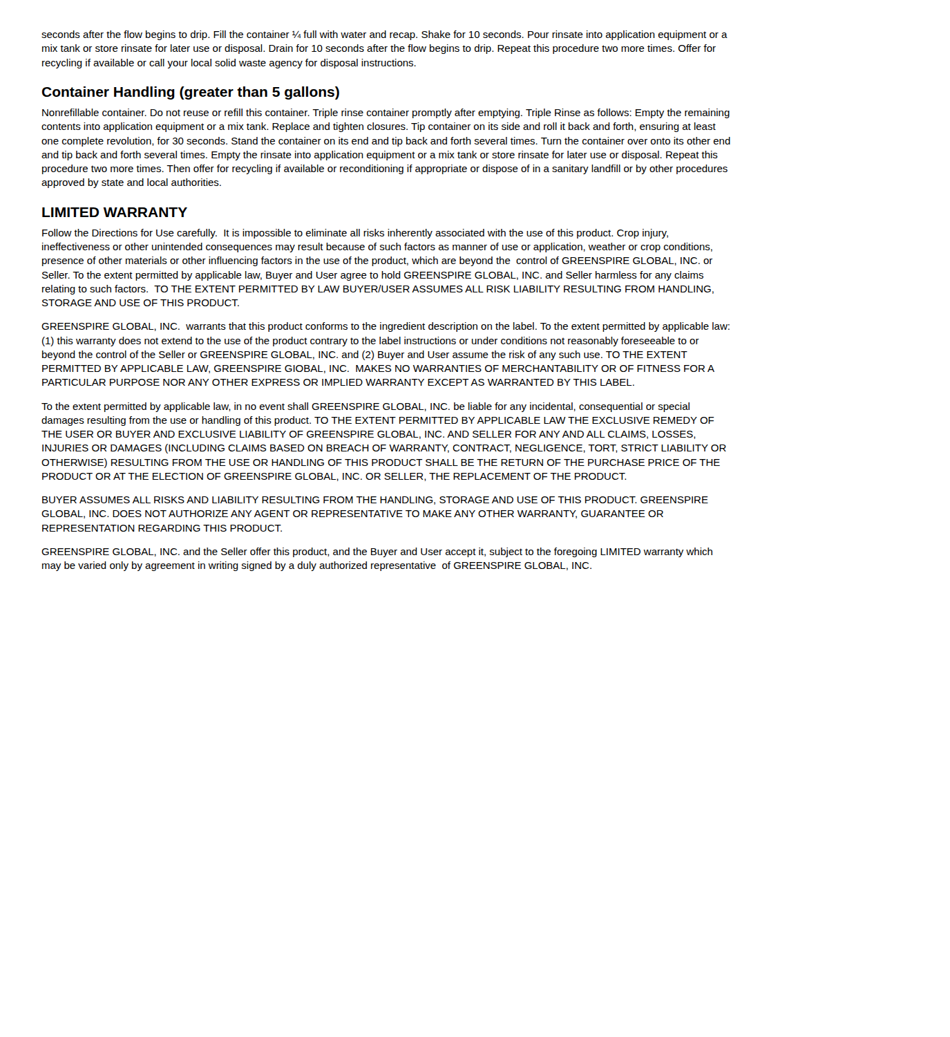seconds after the flow begins to drip. Fill the container ¼ full with water and recap. Shake for 10 seconds. Pour rinsate into application equipment or a mix tank or store rinsate for later use or disposal. Drain for 10 seconds after the flow begins to drip. Repeat this procedure two more times. Offer for recycling if available or call your local solid waste agency for disposal instructions.
Container Handling (greater than 5 gallons)
Nonrefillable container. Do not reuse or refill this container. Triple rinse container promptly after emptying. Triple Rinse as follows: Empty the remaining contents into application equipment or a mix tank. Replace and tighten closures. Tip container on its side and roll it back and forth, ensuring at least one complete revolution, for 30 seconds. Stand the container on its end and tip back and forth several times. Turn the container over onto its other end and tip back and forth several times. Empty the rinsate into application equipment or a mix tank or store rinsate for later use or disposal. Repeat this procedure two more times. Then offer for recycling if available or reconditioning if appropriate or dispose of in a sanitary landfill or by other procedures approved by state and local authorities.
LIMITED WARRANTY
Follow the Directions for Use carefully. It is impossible to eliminate all risks inherently associated with the use of this product. Crop injury, ineffectiveness or other unintended consequences may result because of such factors as manner of use or application, weather or crop conditions, presence of other materials or other influencing factors in the use of the product, which are beyond the control of GREENSPIRE GLOBAL, INC. or Seller. To the extent permitted by applicable law, Buyer and User agree to hold GREENSPIRE GLOBAL, INC. and Seller harmless for any claims relating to such factors. TO THE EXTENT PERMITTED BY LAW BUYER/USER ASSUMES ALL RISK LIABILITY RESULTING FROM HANDLING, STORAGE AND USE OF THIS PRODUCT.
GREENSPIRE GLOBAL, INC. warrants that this product conforms to the ingredient description on the label. To the extent permitted by applicable law: (1) this warranty does not extend to the use of the product contrary to the label instructions or under conditions not reasonably foreseeable to or beyond the control of the Seller or GREENSPIRE GLOBAL, INC. and (2) Buyer and User assume the risk of any such use. TO THE EXTENT PERMITTED BY APPLICABLE LAW, GREENSPIRE GIOBAL, INC. MAKES NO WARRANTIES OF MERCHANTABILITY OR OF FITNESS FOR A PARTICULAR PURPOSE NOR ANY OTHER EXPRESS OR IMPLIED WARRANTY EXCEPT AS WARRANTED BY THIS LABEL.
To the extent permitted by applicable law, in no event shall GREENSPIRE GLOBAL, INC. be liable for any incidental, consequential or special damages resulting from the use or handling of this product. TO THE EXTENT PERMITTED BY APPLICABLE LAW THE EXCLUSIVE REMEDY OF THE USER OR BUYER AND EXCLUSIVE LIABILITY OF GREENSPIRE GLOBAL, INC. AND SELLER FOR ANY AND ALL CLAIMS, LOSSES, INJURIES OR DAMAGES (INCLUDING CLAIMS BASED ON BREACH OF WARRANTY, CONTRACT, NEGLIGENCE, TORT, STRICT LIABILITY OR OTHERWISE) RESULTING FROM THE USE OR HANDLING OF THIS PRODUCT SHALL BE THE RETURN OF THE PURCHASE PRICE OF THE PRODUCT OR AT THE ELECTION OF GREENSPIRE GLOBAL, INC. OR SELLER, THE REPLACEMENT OF THE PRODUCT.
BUYER ASSUMES ALL RISKS AND LIABILITY RESULTING FROM THE HANDLING, STORAGE AND USE OF THIS PRODUCT. GREENSPIRE GLOBAL, INC. DOES NOT AUTHORIZE ANY AGENT OR REPRESENTATIVE TO MAKE ANY OTHER WARRANTY, GUARANTEE OR REPRESENTATION REGARDING THIS PRODUCT.
GREENSPIRE GLOBAL, INC. and the Seller offer this product, and the Buyer and User accept it, subject to the foregoing LIMITED warranty which may be varied only by agreement in writing signed by a duly authorized representative of GREENSPIRE GLOBAL, INC.